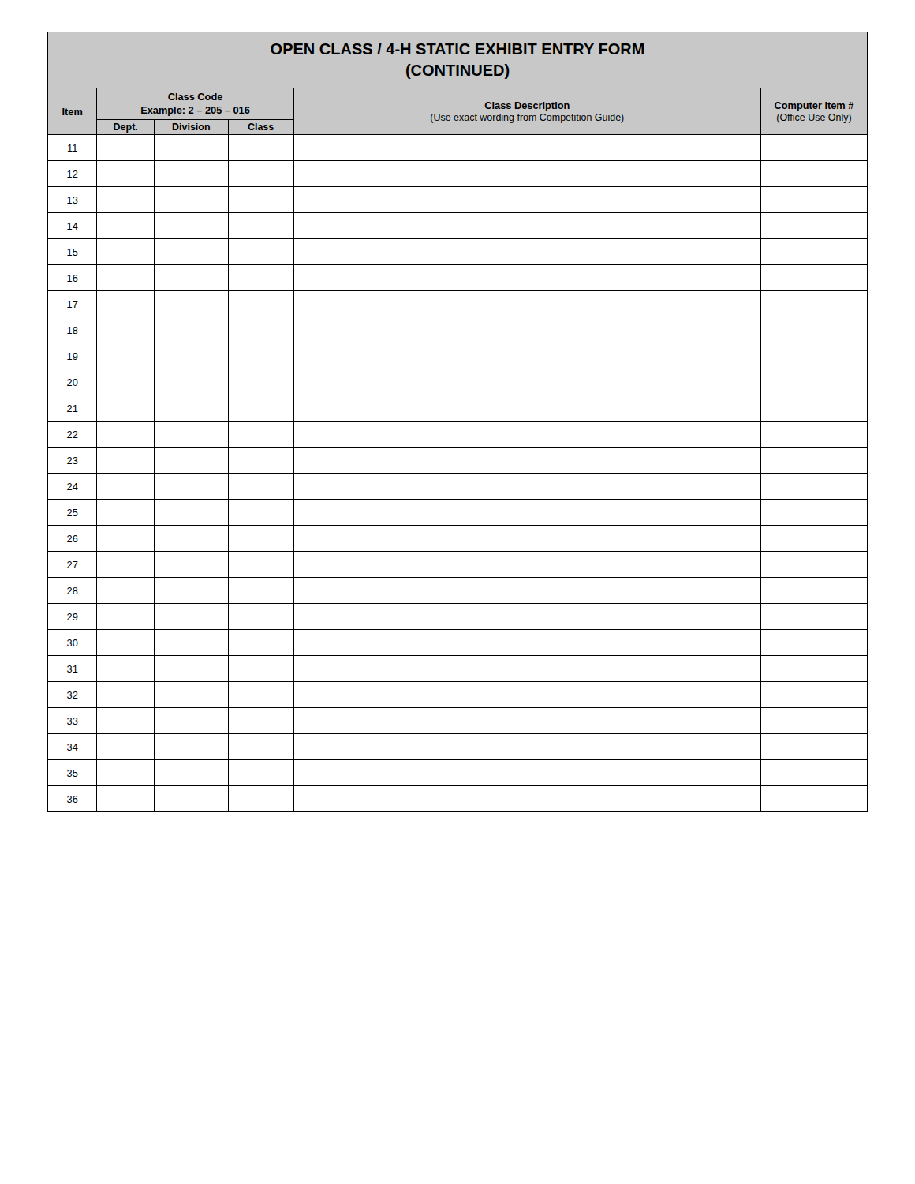| OPEN CLASS / 4-H STATIC EXHIBIT ENTRY FORM (CONTINUED) |
| --- |
| Item | Class Code Example: 2 – 205 – 016 | Class Description (Use exact wording from Competition Guide) | Computer Item # (Office Use Only) |
| Dept. | Division | Class |
| 11 | | | | | |
| 12 | | | | | |
| 13 | | | | | |
| 14 | | | | | |
| 15 | | | | | |
| 16 | | | | | |
| 17 | | | | | |
| 18 | | | | | |
| 19 | | | | | |
| 20 | | | | | |
| 21 | | | | | |
| 22 | | | | | |
| 23 | | | | | |
| 24 | | | | | |
| 25 | | | | | |
| 26 | | | | | |
| 27 | | | | | |
| 28 | | | | | |
| 29 | | | | | |
| 30 | | | | | |
| 31 | | | | | |
| 32 | | | | | |
| 33 | | | | | |
| 34 | | | | | |
| 35 | | | | | |
| 36 | | | | | |